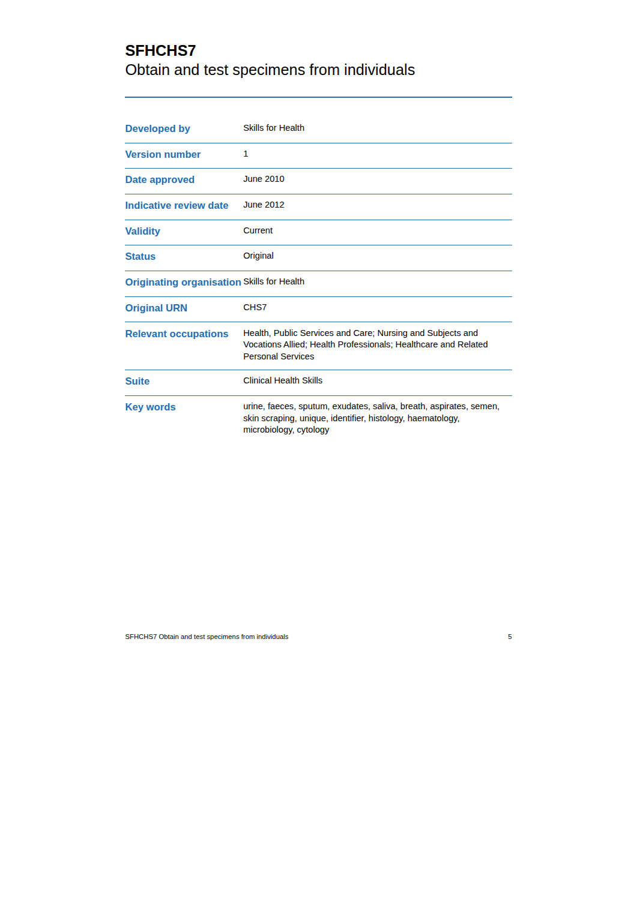SFHCHS7 Obtain and test specimens from individuals
| Developed by | Skills for Health |
| Version number | 1 |
| Date approved | June 2010 |
| Indicative review date | June 2012 |
| Validity | Current |
| Status | Original |
| Originating organisation | Skills for Health |
| Original URN | CHS7 |
| Relevant occupations | Health, Public Services and Care; Nursing and Subjects and Vocations Allied; Health Professionals; Healthcare and Related Personal Services |
| Suite | Clinical Health Skills |
| Key words | urine, faeces, sputum, exudates, saliva, breath, aspirates, semen, skin scraping, unique, identifier, histology, haematology, microbiology, cytology |
SFHCHS7 Obtain and test specimens from individuals 5